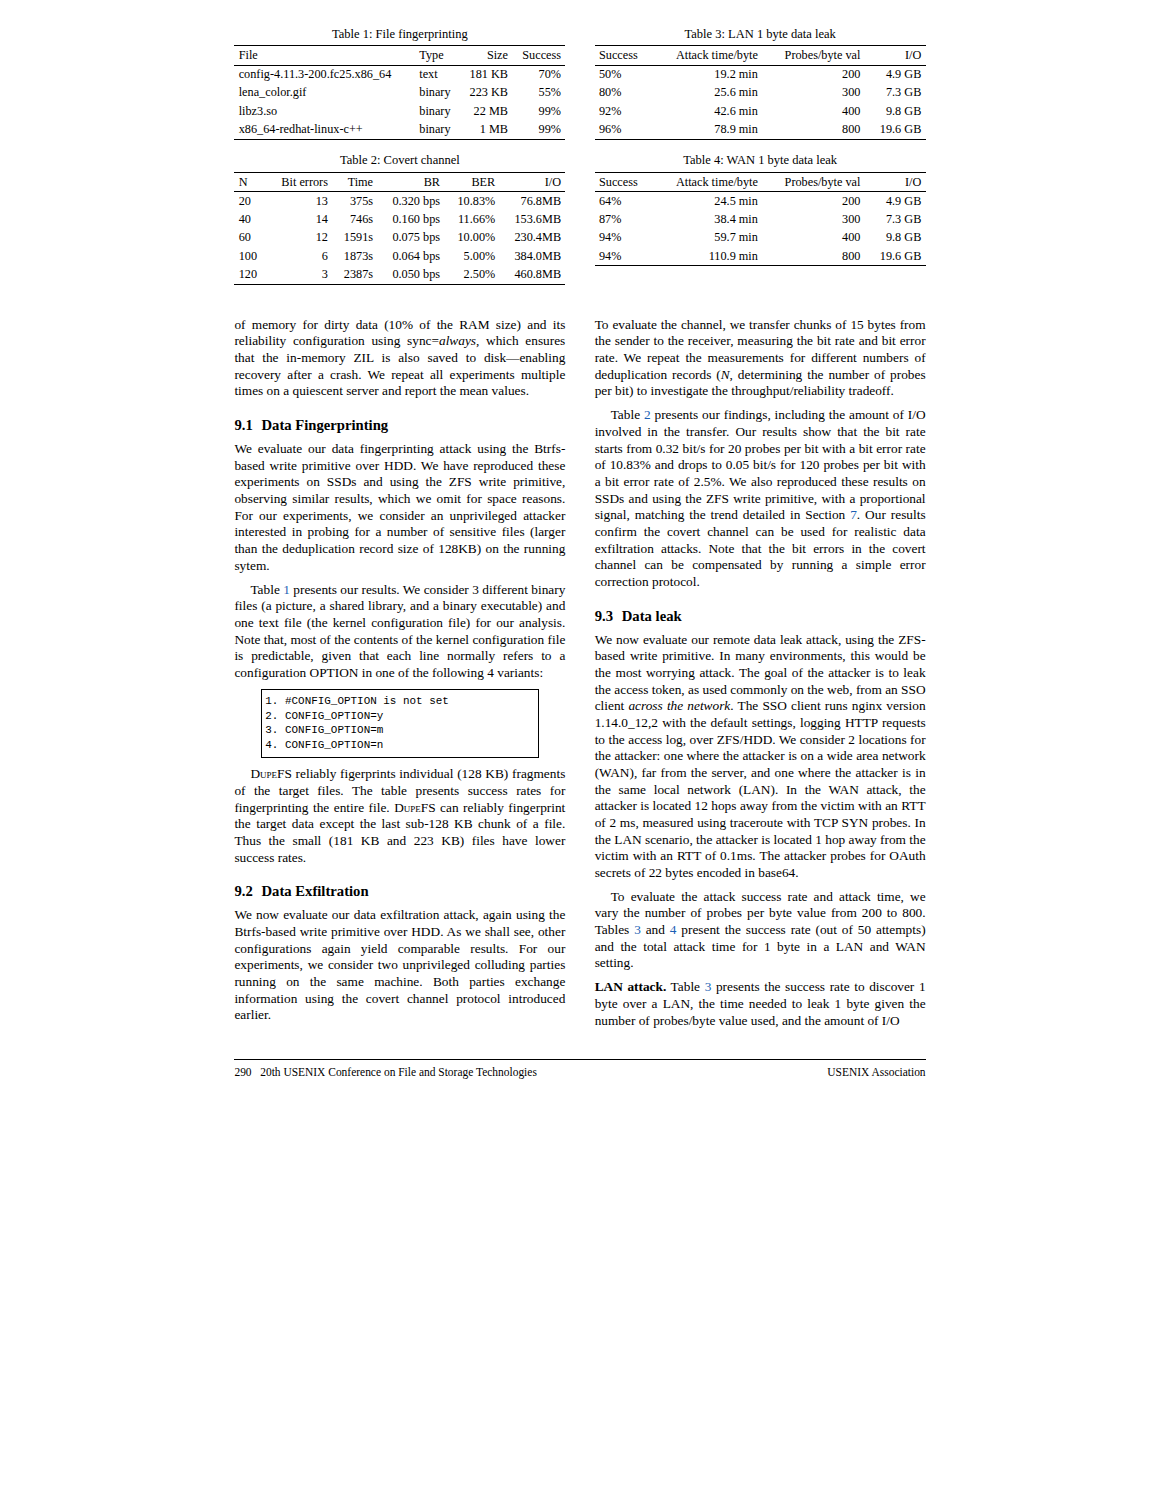Table 1: File fingerprinting
| File | Type | Size | Success |
| --- | --- | --- | --- |
| config-4.11.3-200.fc25.x86_64 | text | 181 KB | 70% |
| lena_color.gif | binary | 223 KB | 55% |
| libz3.so | binary | 22 MB | 99% |
| x86_64-redhat-linux-c++ | binary | 1 MB | 99% |
Table 2: Covert channel
| N | Bit errors | Time | BR | BER | I/O |
| --- | --- | --- | --- | --- | --- |
| 20 | 13 | 375s | 0.320 bps | 10.83% | 76.8MB |
| 40 | 14 | 746s | 0.160 bps | 11.66% | 153.6MB |
| 60 | 12 | 1591s | 0.075 bps | 10.00% | 230.4MB |
| 100 | 6 | 1873s | 0.064 bps | 5.00% | 384.0MB |
| 120 | 3 | 2387s | 0.050 bps | 2.50% | 460.8MB |
Table 3: LAN 1 byte data leak
| Success | Attack time/byte | Probes/byte val | I/O |
| --- | --- | --- | --- |
| 50% | 19.2 min | 200 | 4.9 GB |
| 80% | 25.6 min | 300 | 7.3 GB |
| 92% | 42.6 min | 400 | 9.8 GB |
| 96% | 78.9 min | 800 | 19.6 GB |
Table 4: WAN 1 byte data leak
| Success | Attack time/byte | Probes/byte val | I/O |
| --- | --- | --- | --- |
| 64% | 24.5 min | 200 | 4.9 GB |
| 87% | 38.4 min | 300 | 7.3 GB |
| 94% | 59.7 min | 400 | 9.8 GB |
| 94% | 110.9 min | 800 | 19.6 GB |
of memory for dirty data (10% of the RAM size) and its reliability configuration using sync=always, which ensures that the in-memory ZIL is also saved to disk—enabling recovery after a crash. We repeat all experiments multiple times on a quiescent server and report the mean values.
9.1 Data Fingerprinting
We evaluate our data fingerprinting attack using the Btrfs-based write primitive over HDD. We have reproduced these experiments on SSDs and using the ZFS write primitive, observing similar results, which we omit for space reasons. For our experiments, we consider an unprivileged attacker interested in probing for a number of sensitive files (larger than the deduplication record size of 128KB) on the running sytem.
Table 1 presents our results. We consider 3 different binary files (a picture, a shared library, and a binary executable) and one text file (the kernel configuration file) for our analysis. Note that, most of the contents of the kernel configuration file is predictable, given that each line normally refers to a configuration OPTION in one of the following 4 variants:
#CONFIG_OPTION is not set
CONFIG_OPTION=y
CONFIG_OPTION=m
CONFIG_OPTION=n
DupeFS reliably figerprints individual (128 KB) fragments of the target files. The table presents success rates for fingerprinting the entire file. DupeFS can reliably fingerprint the target data except the last sub-128 KB chunk of a file. Thus the small (181 KB and 223 KB) files have lower success rates.
9.2 Data Exfiltration
We now evaluate our data exfiltration attack, again using the Btrfs-based write primitive over HDD. As we shall see, other configurations again yield comparable results. For our experiments, we consider two unprivileged colluding parties running on the same machine. Both parties exchange information using the covert channel protocol introduced earlier.
To evaluate the channel, we transfer chunks of 15 bytes from the sender to the receiver, measuring the bit rate and bit error rate. We repeat the measurements for different numbers of deduplication records (N, determining the number of probes per bit) to investigate the throughput/reliability tradeoff.
Table 2 presents our findings, including the amount of I/O involved in the transfer. Our results show that the bit rate starts from 0.32 bit/s for 20 probes per bit with a bit error rate of 10.83% and drops to 0.05 bit/s for 120 probes per bit with a bit error rate of 2.5%. We also reproduced these results on SSDs and using the ZFS write primitive, with a proportional signal, matching the trend detailed in Section 7. Our results confirm the covert channel can be used for realistic data exfiltration attacks. Note that the bit errors in the covert channel can be compensated by running a simple error correction protocol.
9.3 Data leak
We now evaluate our remote data leak attack, using the ZFS-based write primitive. In many environments, this would be the most worrying attack. The goal of the attacker is to leak the access token, as used commonly on the web, from an SSO client across the network. The SSO client runs nginx version 1.14.0_12,2 with the default settings, logging HTTP requests to the access log, over ZFS/HDD. We consider 2 locations for the attacker: one where the attacker is on a wide area network (WAN), far from the server, and one where the attacker is in the same local network (LAN). In the WAN attack, the attacker is located 12 hops away from the victim with an RTT of 2 ms, measured using traceroute with TCP SYN probes. In the LAN scenario, the attacker is located 1 hop away from the victim with an RTT of 0.1ms. The attacker probes for OAuth secrets of 22 bytes encoded in base64.
To evaluate the attack success rate and attack time, we vary the number of probes per byte value from 200 to 800. Tables 3 and 4 present the success rate (out of 50 attempts) and the total attack time for 1 byte in a LAN and WAN setting.
LAN attack. Table 3 presents the success rate to discover 1 byte over a LAN, the time needed to leak 1 byte given the number of probes/byte value used, and the amount of I/O
290 20th USENIX Conference on File and Storage Technologies USENIX Association